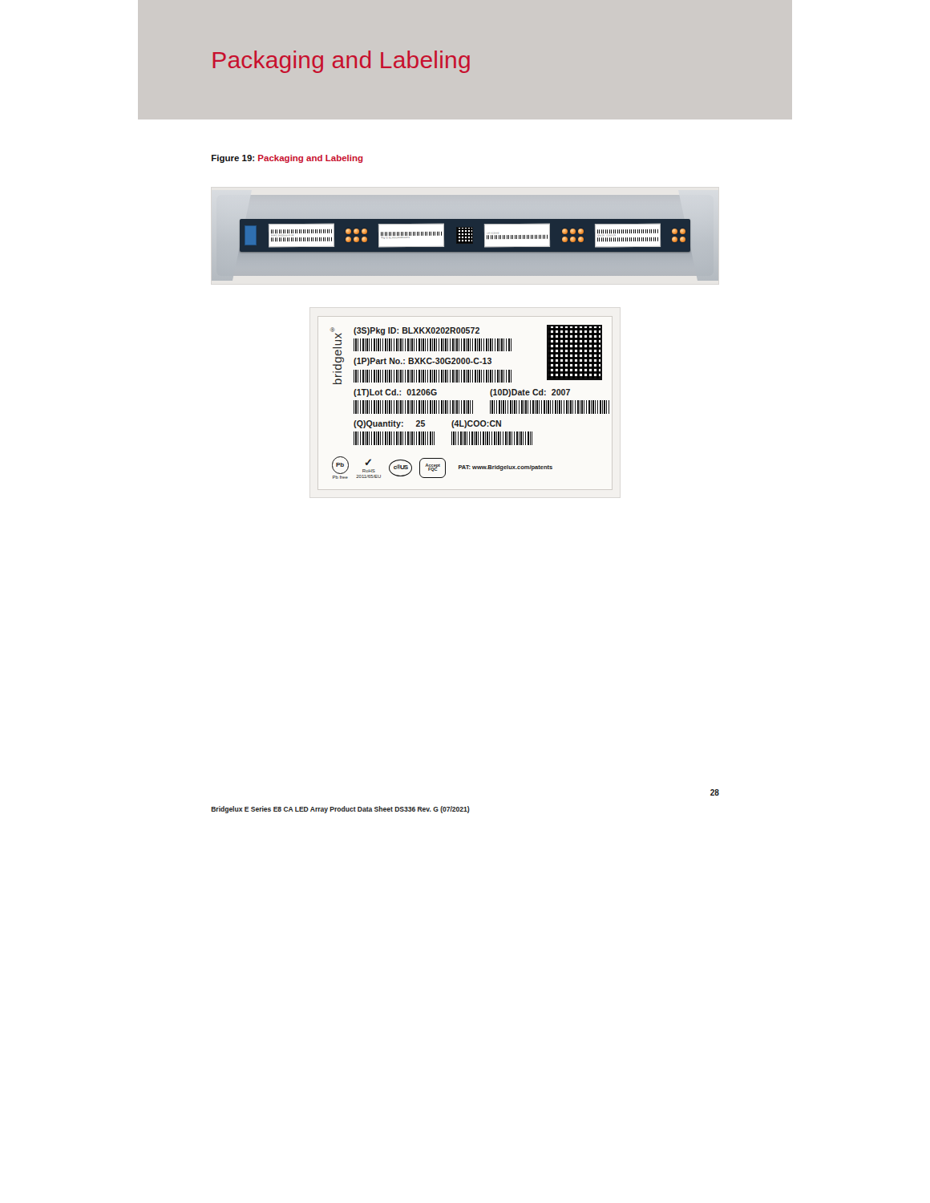Packaging and Labeling
Figure 19: Packaging and Labeling
BXKC-30G2000-C-13 Pkg ID BLXKX0202R00572 Lot 01206G Qty 25 COO:CN
bridgelux®
(3S)Pkg ID: BLXKX0202R00572
(1P)Part No.: BXKC-30G2000-C-13
(1T)Lot Cd.: 01206G
(10D)Date Cd: 2007
(Q)Quantity: 25
(4L)COO:CN
Pb Pb free
✓ RoHS
2011/65/EU
c®US
Accept
FQC
PAT: www.Bridgelux.com/patents
28
Bridgelux E Series E8 CA LED Array Product Data Sheet DS336 Rev. G (07/2021)